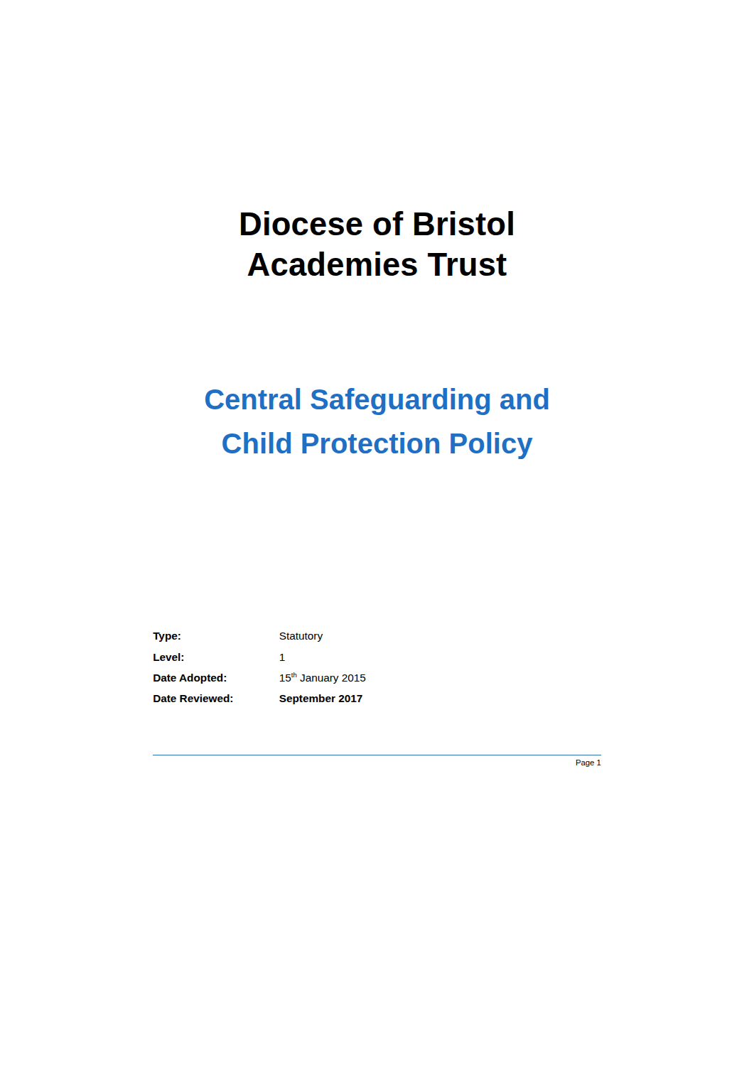Diocese of Bristol
Academies Trust
Central Safeguarding and
Child Protection Policy
| Type: | Statutory |
| Level: | 1 |
| Date Adopted: | 15 th January 2015 |
| Date Reviewed: | September 2017 |
Page 1